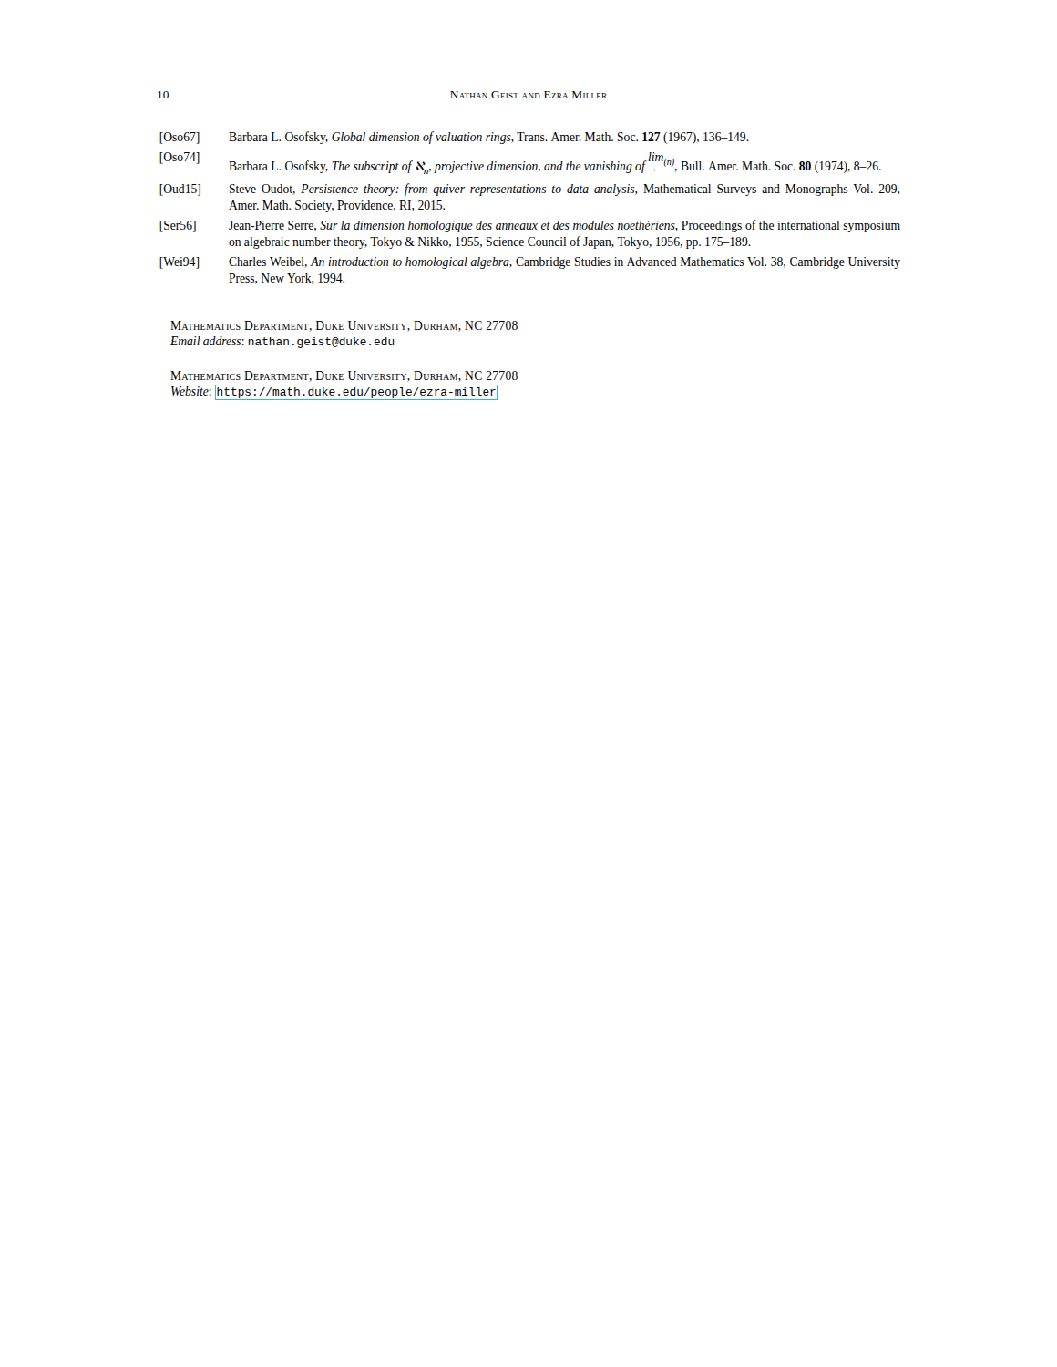10
Nathan Geist and Ezra Miller
[Oso67]
Barbara L. Osofsky, Global dimension of valuation rings, Trans. Amer. Math. Soc. 127 (1967), 136–149.
[Oso74]
Barbara L. Osofsky, The subscript of ℵn, projective dimension, and the vanishing of lim←(n), Bull. Amer. Math. Soc. 80 (1974), 8–26.
[Oud15]
Steve Oudot, Persistence theory: from quiver representations to data analysis, Mathematical Surveys and Monographs Vol. 209, Amer. Math. Society, Providence, RI, 2015.
[Ser56]
Jean-Pierre Serre, Sur la dimension homologique des anneaux et des modules noethériens, Proceedings of the international symposium on algebraic number theory, Tokyo & Nikko, 1955, Science Council of Japan, Tokyo, 1956, pp. 175–189.
[Wei94]
Charles Weibel, An introduction to homological algebra, Cambridge Studies in Advanced Mathematics Vol. 38, Cambridge University Press, New York, 1994.
Mathematics Department, Duke University, Durham, NC 27708
Email address: nathan.geist@duke.edu
Mathematics Department, Duke University, Durham, NC 27708
Website: https://math.duke.edu/people/ezra-miller